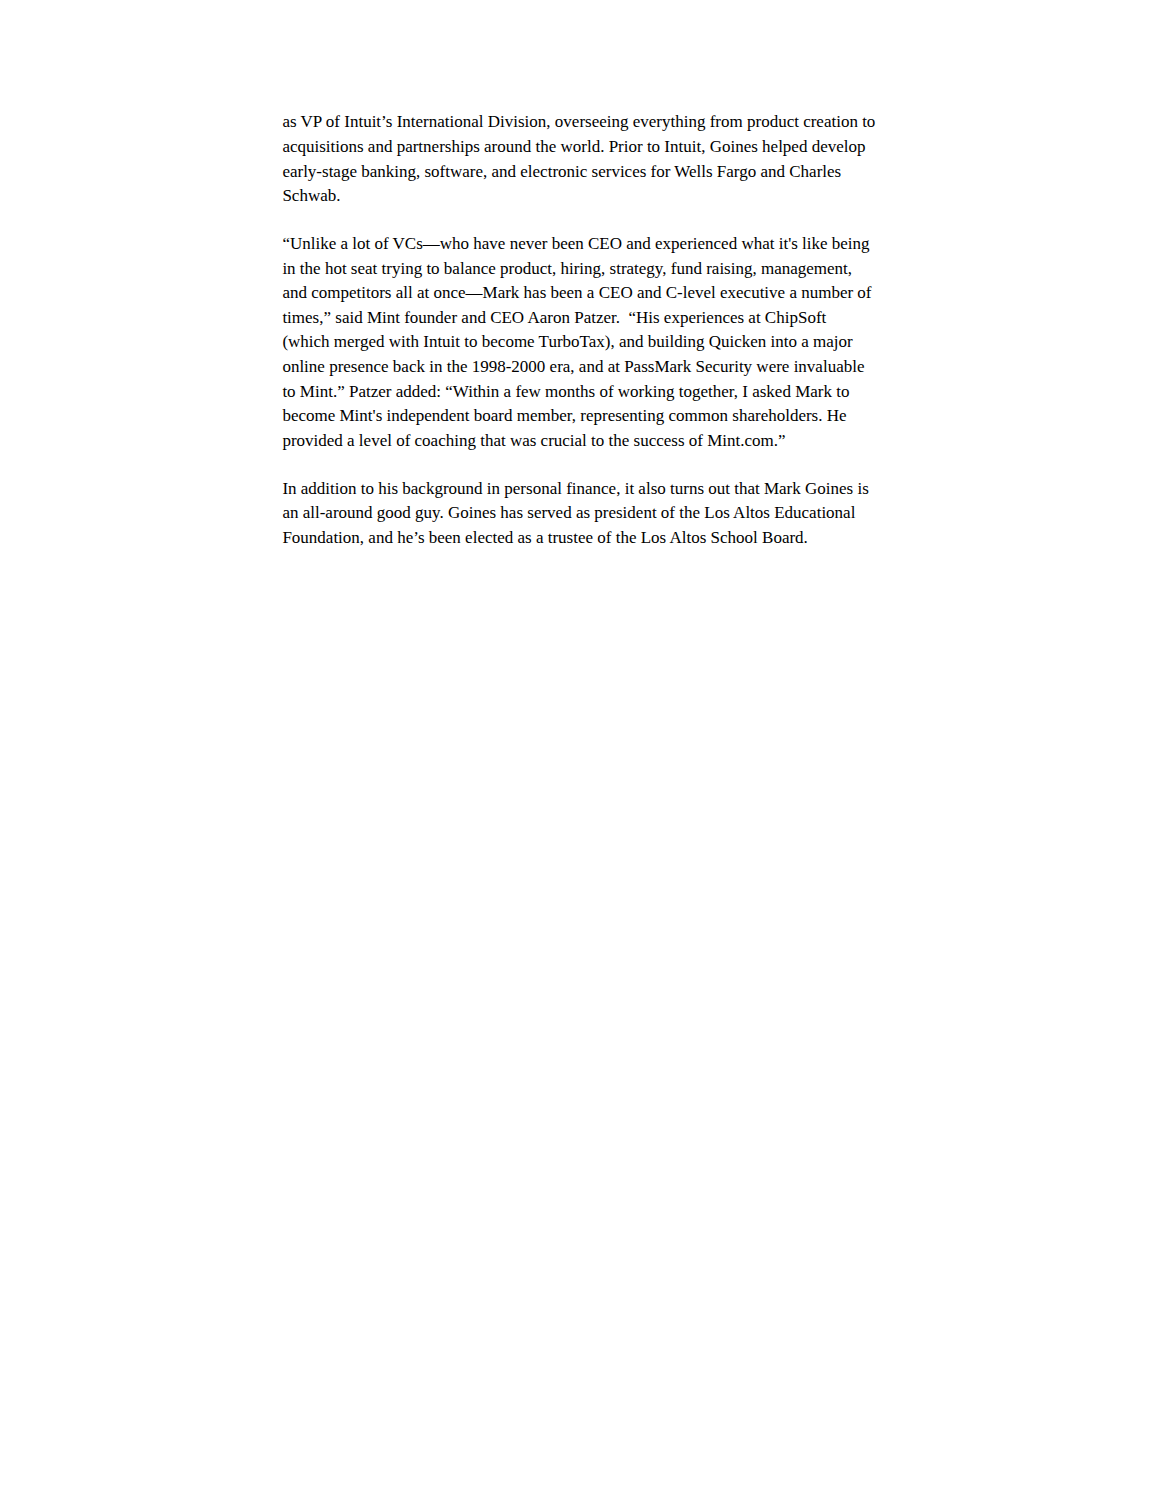as VP of Intuit’s International Division, overseeing everything from product creation to acquisitions and partnerships around the world. Prior to Intuit, Goines helped develop early-stage banking, software, and electronic services for Wells Fargo and Charles Schwab.
“Unlike a lot of VCs—who have never been CEO and experienced what it's like being in the hot seat trying to balance product, hiring, strategy, fund raising, management, and competitors all at once—Mark has been a CEO and C-level executive a number of times,” said Mint founder and CEO Aaron Patzer. “His experiences at ChipSoft (which merged with Intuit to become TurboTax), and building Quicken into a major online presence back in the 1998-2000 era, and at PassMark Security were invaluable to Mint.” Patzer added: “Within a few months of working together, I asked Mark to become Mint's independent board member, representing common shareholders. He provided a level of coaching that was crucial to the success of Mint.com.”
In addition to his background in personal finance, it also turns out that Mark Goines is an all-around good guy. Goines has served as president of the Los Altos Educational Foundation, and he’s been elected as a trustee of the Los Altos School Board.